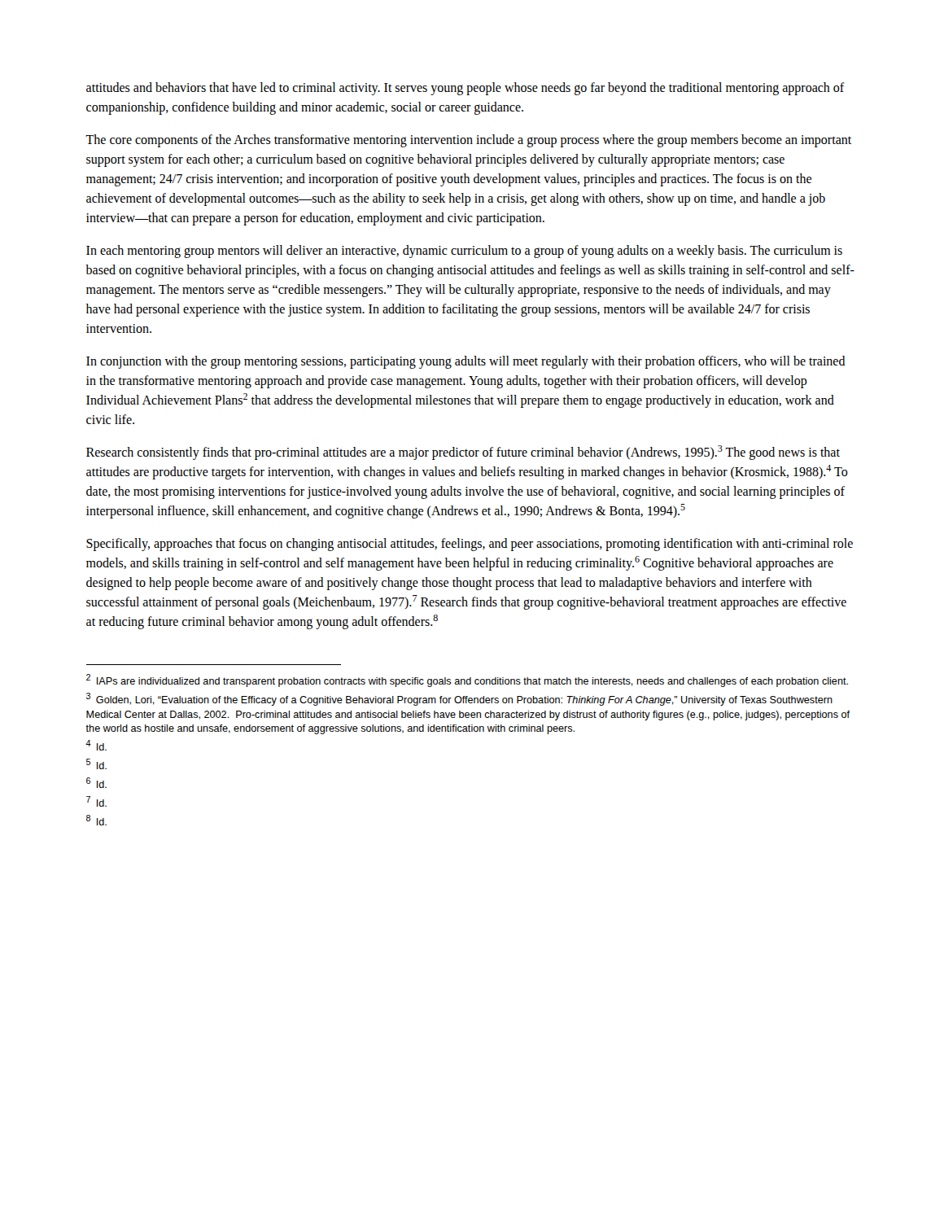attitudes and behaviors that have led to criminal activity. It serves young people whose needs go far beyond the traditional mentoring approach of companionship, confidence building and minor academic, social or career guidance.
The core components of the Arches transformative mentoring intervention include a group process where the group members become an important support system for each other; a curriculum based on cognitive behavioral principles delivered by culturally appropriate mentors; case management; 24/7 crisis intervention; and incorporation of positive youth development values, principles and practices. The focus is on the achievement of developmental outcomes—such as the ability to seek help in a crisis, get along with others, show up on time, and handle a job interview—that can prepare a person for education, employment and civic participation.
In each mentoring group mentors will deliver an interactive, dynamic curriculum to a group of young adults on a weekly basis. The curriculum is based on cognitive behavioral principles, with a focus on changing antisocial attitudes and feelings as well as skills training in self-control and self-management. The mentors serve as “credible messengers.” They will be culturally appropriate, responsive to the needs of individuals, and may have had personal experience with the justice system. In addition to facilitating the group sessions, mentors will be available 24/7 for crisis intervention.
In conjunction with the group mentoring sessions, participating young adults will meet regularly with their probation officers, who will be trained in the transformative mentoring approach and provide case management. Young adults, together with their probation officers, will develop Individual Achievement Plans2 that address the developmental milestones that will prepare them to engage productively in education, work and civic life.
Research consistently finds that pro-criminal attitudes are a major predictor of future criminal behavior (Andrews, 1995).3 The good news is that attitudes are productive targets for intervention, with changes in values and beliefs resulting in marked changes in behavior (Krosmick, 1988).4 To date, the most promising interventions for justice-involved young adults involve the use of behavioral, cognitive, and social learning principles of interpersonal influence, skill enhancement, and cognitive change (Andrews et al., 1990; Andrews & Bonta, 1994).5
Specifically, approaches that focus on changing antisocial attitudes, feelings, and peer associations, promoting identification with anti-criminal role models, and skills training in self-control and self management have been helpful in reducing criminality.6 Cognitive behavioral approaches are designed to help people become aware of and positively change those thought process that lead to maladaptive behaviors and interfere with successful attainment of personal goals (Meichenbaum, 1977).7 Research finds that group cognitive-behavioral treatment approaches are effective at reducing future criminal behavior among young adult offenders.8
2 IAPs are individualized and transparent probation contracts with specific goals and conditions that match the interests, needs and challenges of each probation client.
3 Golden, Lori, “Evaluation of the Efficacy of a Cognitive Behavioral Program for Offenders on Probation: Thinking For A Change,” University of Texas Southwestern Medical Center at Dallas, 2002. Pro-criminal attitudes and antisocial beliefs have been characterized by distrust of authority figures (e.g., police, judges), perceptions of the world as hostile and unsafe, endorsement of aggressive solutions, and identification with criminal peers.
4 Id.
5 Id.
6 Id.
7 Id.
8 Id.